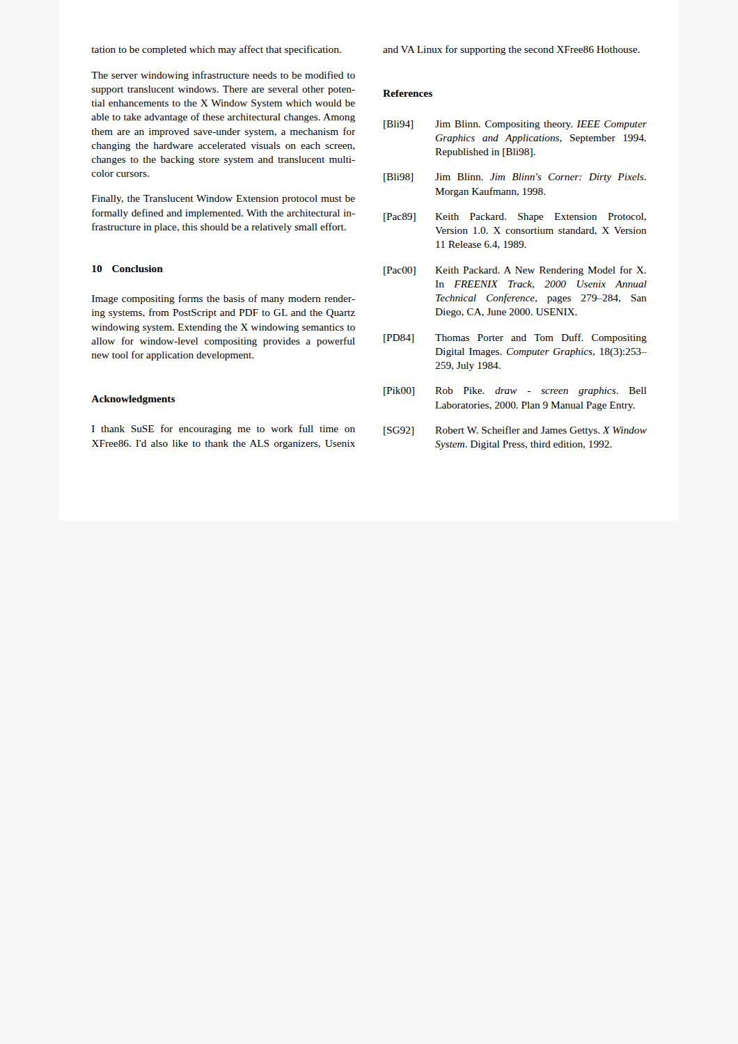tation to be completed which may affect that specification.
The server windowing infrastructure needs to be modified to support translucent windows. There are several other potential enhancements to the X Window System which would be able to take advantage of these architectural changes. Among them are an improved save-under system, a mechanism for changing the hardware accelerated visuals on each screen, changes to the backing store system and translucent multi-color cursors.
Finally, the Translucent Window Extension protocol must be formally defined and implemented. With the architectural infrastructure in place, this should be a relatively small effort.
10 Conclusion
Image compositing forms the basis of many modern rendering systems, from PostScript and PDF to GL and the Quartz windowing system. Extending the X windowing semantics to allow for window-level compositing provides a powerful new tool for application development.
Acknowledgments
I thank SuSE for encouraging me to work full time on XFree86. I'd also like to thank the ALS organizers, Usenix and VA Linux for supporting the second XFree86 Hothouse.
References
[Bli94]
Jim Blinn. Compositing theory. IEEE Computer Graphics and Applications, September 1994. Republished in [Bli98].
[Bli98]
Jim Blinn. Jim Blinn's Corner: Dirty Pixels. Morgan Kaufmann, 1998.
[Pac89]
Keith Packard. Shape Extension Protocol, Version 1.0. X consortium standard, X Version 11 Release 6.4, 1989.
[Pac00]
Keith Packard. A New Rendering Model for X. In FREENIX Track, 2000 Usenix Annual Technical Conference, pages 279–284, San Diego, CA, June 2000. USENIX.
[PD84]
Thomas Porter and Tom Duff. Compositing Digital Images. Computer Graphics, 18(3):253–259, July 1984.
[Pik00]
Rob Pike. draw - screen graphics. Bell Laboratories, 2000. Plan 9 Manual Page Entry.
[SG92]
Robert W. Scheifler and James Gettys. X Window System. Digital Press, third edition, 1992.